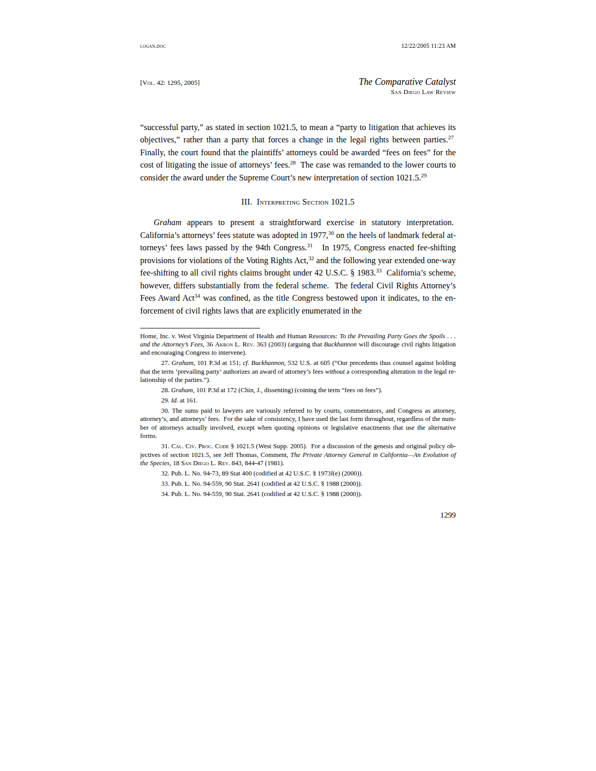Logan.doc 12/22/2005 11:23 AM
[Vol. 42: 1295, 2005]
The Comparative Catalyst
San Diego Law Review
“successful party,” as stated in section 1021.5, to mean a “party to litigation that achieves its objectives,” rather than a party that forces a change in the legal rights between parties.27 Finally, the court found that the plaintiffs’ attorneys could be awarded “fees on fees” for the cost of litigating the issue of attorneys’ fees.28 The case was remanded to the lower courts to consider the award under the Supreme Court’s new interpretation of section 1021.5.29
III. Interpreting Section 1021.5
Graham appears to present a straightforward exercise in statutory interpretation. California’s attorneys’ fees statute was adopted in 1977,30 on the heels of landmark federal attorneys’ fees laws passed by the 94th Congress.31 In 1975, Congress enacted fee-shifting provisions for violations of the Voting Rights Act,32 and the following year extended one-way fee-shifting to all civil rights claims brought under 42 U.S.C. § 1983.33 California’s scheme, however, differs substantially from the federal scheme. The federal Civil Rights Attorney’s Fees Award Act34 was confined, as the title Congress bestowed upon it indicates, to the enforcement of civil rights laws that are explicitly enumerated in the
Home, Inc. v. West Virginia Department of Health and Human Resources: To the Prevailing Party Goes the Spoils . . . and the Attorney’s Fees, 36 Akron L. Rev. 363 (2003) (arguing that Buckhannon will discourage civil rights litigation and encouraging Congress to intervene).
27. Graham, 101 P.3d at 151; cf. Buckhannon, 532 U.S. at 605 (“Our precedents thus counsel against holding that the term ‘prevailing party’ authorizes an award of attorney’s fees without a corresponding alteration in the legal relationship of the parties.”).
28. Graham, 101 P.3d at 172 (Chin, J., dissenting) (coining the term “fees on fees”).
29. Id. at 161.
30. The sums paid to lawyers are variously referred to by courts, commentators, and Congress as attorney, attorney’s, and attorneys’ fees. For the sake of consistency, I have used the last form throughout, regardless of the number of attorneys actually involved, except when quoting opinions or legislative enactments that use the alternative forms.
31. Cal. Civ. Proc. Code § 1021.5 (West Supp. 2005). For a discussion of the genesis and original policy objectives of section 1021.5, see Jeff Thomas, Comment, The Private Attorney General in California—An Evolution of the Species, 18 San Diego L. Rev. 843, 844-47 (1981).
32. Pub. L. No. 94-73, 89 Stat 400 (codified at 42 U.S.C. § 1973l(e) (2000)).
33. Pub. L. No. 94-559, 90 Stat. 2641 (codified at 42 U.S.C. § 1988 (2000)).
34. Pub. L. No. 94-559, 90 Stat. 2641 (codified at 42 U.S.C. § 1988 (2000)).
1299